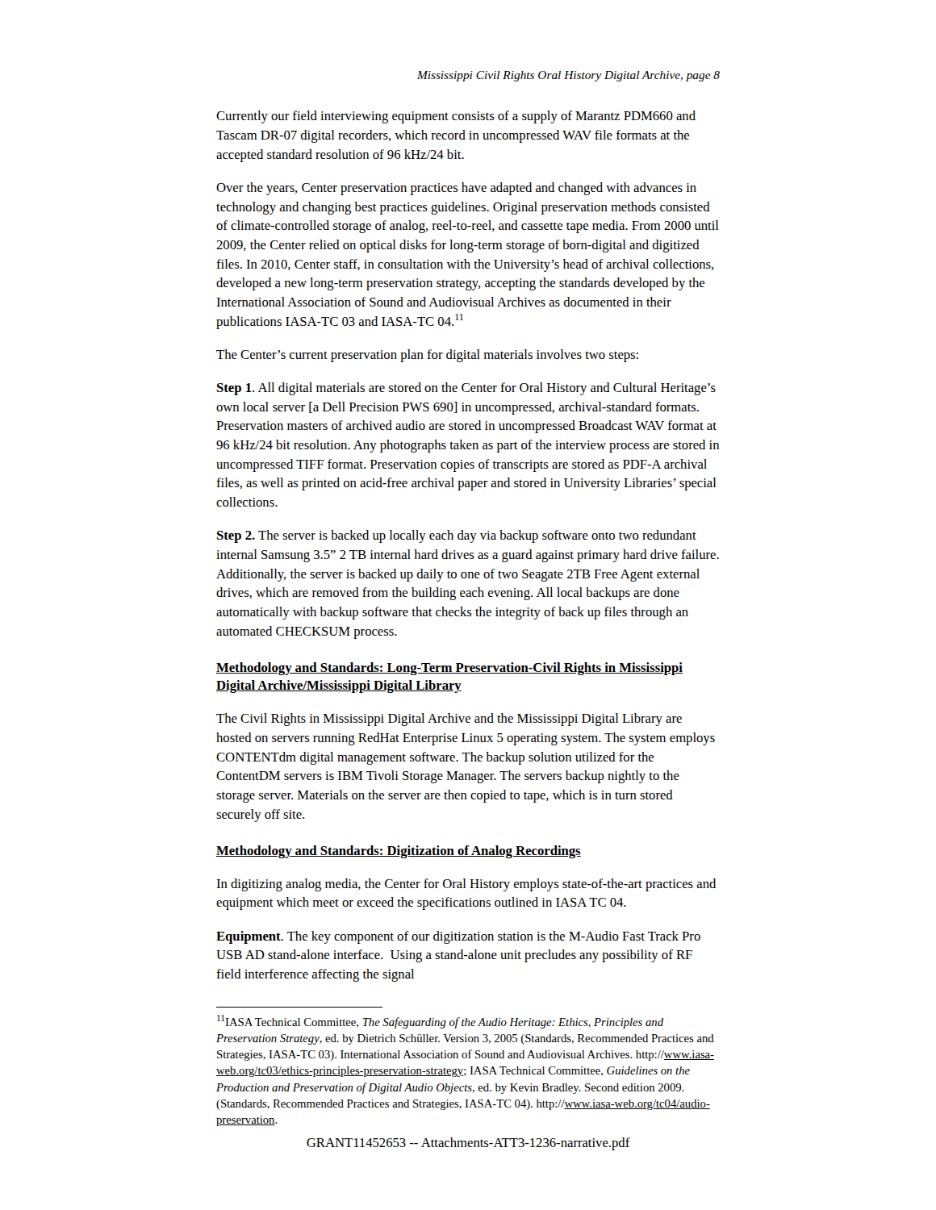Mississippi Civil Rights Oral History Digital Archive, page 8
Currently our field interviewing equipment consists of a supply of Marantz PDM660 and Tascam DR-07 digital recorders, which record in uncompressed WAV file formats at the accepted standard resolution of 96 kHz/24 bit.
Over the years, Center preservation practices have adapted and changed with advances in technology and changing best practices guidelines. Original preservation methods consisted of climate-controlled storage of analog, reel-to-reel, and cassette tape media. From 2000 until 2009, the Center relied on optical disks for long-term storage of born-digital and digitized files. In 2010, Center staff, in consultation with the University’s head of archival collections, developed a new long-term preservation strategy, accepting the standards developed by the International Association of Sound and Audiovisual Archives as documented in their publications IASA-TC 03 and IASA-TC 04.11
The Center’s current preservation plan for digital materials involves two steps:
Step 1. All digital materials are stored on the Center for Oral History and Cultural Heritage’s own local server [a Dell Precision PWS 690] in uncompressed, archival-standard formats. Preservation masters of archived audio are stored in uncompressed Broadcast WAV format at 96 kHz/24 bit resolution. Any photographs taken as part of the interview process are stored in uncompressed TIFF format. Preservation copies of transcripts are stored as PDF-A archival files, as well as printed on acid-free archival paper and stored in University Libraries’ special collections.
Step 2. The server is backed up locally each day via backup software onto two redundant internal Samsung 3.5” 2 TB internal hard drives as a guard against primary hard drive failure. Additionally, the server is backed up daily to one of two Seagate 2TB Free Agent external drives, which are removed from the building each evening. All local backups are done automatically with backup software that checks the integrity of back up files through an automated CHECKSUM process.
Methodology and Standards: Long-Term Preservation-Civil Rights in Mississippi Digital Archive/Mississippi Digital Library
The Civil Rights in Mississippi Digital Archive and the Mississippi Digital Library are hosted on servers running RedHat Enterprise Linux 5 operating system. The system employs CONTENTdm digital management software. The backup solution utilized for the ContentDM servers is IBM Tivoli Storage Manager. The servers backup nightly to the storage server. Materials on the server are then copied to tape, which is in turn stored securely off site.
Methodology and Standards: Digitization of Analog Recordings
In digitizing analog media, the Center for Oral History employs state-of-the-art practices and equipment which meet or exceed the specifications outlined in IASA TC 04.
Equipment. The key component of our digitization station is the M-Audio Fast Track Pro USB AD stand-alone interface. Using a stand-alone unit precludes any possibility of RF field interference affecting the signal
11 IASA Technical Committee, The Safeguarding of the Audio Heritage: Ethics, Principles and Preservation Strategy, ed. by Dietrich Schüller. Version 3, 2005 (Standards, Recommended Practices and Strategies, IASA-TC 03). International Association of Sound and Audiovisual Archives. http://www.iasa-web.org/tc03/ethics-principles-preservation-strategy; IASA Technical Committee, Guidelines on the Production and Preservation of Digital Audio Objects, ed. by Kevin Bradley. Second edition 2009. (Standards, Recommended Practices and Strategies, IASA-TC 04). http://www.iasa-web.org/tc04/audio-preservation.
GRANT11452653 -- Attachments-ATT3-1236-narrative.pdf